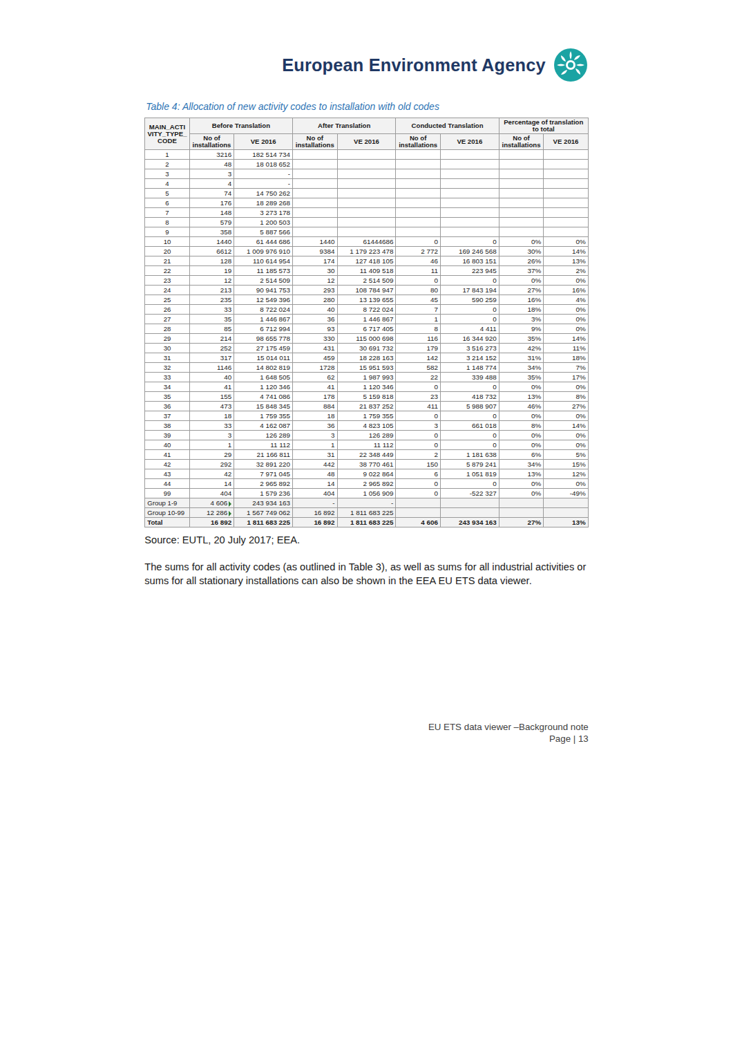European Environment Agency
Table 4: Allocation of new activity codes to installation with old codes
| MAIN_ACTI VITY_TYPE_ CODE | Before Translation | After Translation | Conducted Translation | Percentage of translation to total |
| --- | --- | --- | --- | --- |
| No of installations | VE 2016 | No of installations | VE 2016 | No of installations | VE 2016 | No of installations | VE 2016 |
| 1 | 3216 | 182 514 734 | | | | | | |
| 2 | 48 | 18 018 652 | | | | | | |
| 3 | 3 | - | | | | | | |
| 4 | 4 | - | | | | | | |
| 5 | 74 | 14 750 262 | | | | | | |
| 6 | 176 | 18 289 268 | | | | | | |
| 7 | 148 | 3 273 178 | | | | | | |
| 8 | 579 | 1 200 503 | | | | | | |
| 9 | 358 | 5 887 566 | | | | | | |
| 10 | 1440 | 61 444 686 | 1440 | 61444686 | 0 | 0 | 0% | 0% |
| 20 | 6612 | 1 009 976 910 | 9384 | 1 179 223 478 | 2 772 | 169 246 568 | 30% | 14% |
| 21 | 128 | 110 614 954 | 174 | 127 418 105 | 46 | 16 803 151 | 26% | 13% |
| 22 | 19 | 11 185 573 | 30 | 11 409 518 | 11 | 223 945 | 37% | 2% |
| 23 | 12 | 2 514 509 | 12 | 2 514 509 | 0 | 0 | 0% | 0% |
| 24 | 213 | 90 941 753 | 293 | 108 784 947 | 80 | 17 843 194 | 27% | 16% |
| 25 | 235 | 12 549 396 | 280 | 13 139 655 | 45 | 590 259 | 16% | 4% |
| 26 | 33 | 8 722 024 | 40 | 8 722 024 | 7 | 0 | 18% | 0% |
| 27 | 35 | 1 446 867 | 36 | 1 446 867 | 1 | 0 | 3% | 0% |
| 28 | 85 | 6 712 994 | 93 | 6 717 405 | 8 | 4 411 | 9% | 0% |
| 29 | 214 | 98 655 778 | 330 | 115 000 698 | 116 | 16 344 920 | 35% | 14% |
| 30 | 252 | 27 175 459 | 431 | 30 691 732 | 179 | 3 516 273 | 42% | 11% |
| 31 | 317 | 15 014 011 | 459 | 18 228 163 | 142 | 3 214 152 | 31% | 18% |
| 32 | 1146 | 14 802 819 | 1728 | 15 951 593 | 582 | 1 148 774 | 34% | 7% |
| 33 | 40 | 1 648 505 | 62 | 1 987 993 | 22 | 339 488 | 35% | 17% |
| 34 | 41 | 1 120 346 | 41 | 1 120 346 | 0 | 0 | 0% | 0% |
| 35 | 155 | 4 741 086 | 178 | 5 159 818 | 23 | 418 732 | 13% | 8% |
| 36 | 473 | 15 848 345 | 884 | 21 837 252 | 411 | 5 988 907 | 46% | 27% |
| 37 | 18 | 1 759 355 | 18 | 1 759 355 | 0 | 0 | 0% | 0% |
| 38 | 33 | 4 162 087 | 36 | 4 823 105 | 3 | 661 018 | 8% | 14% |
| 39 | 3 | 126 289 | 3 | 126 289 | 0 | 0 | 0% | 0% |
| 40 | 1 | 11 112 | 1 | 11 112 | 0 | 0 | 0% | 0% |
| 41 | 29 | 21 166 811 | 31 | 22 348 449 | 2 | 1 181 638 | 6% | 5% |
| 42 | 292 | 32 891 220 | 442 | 38 770 461 | 150 | 5 879 241 | 34% | 15% |
| 43 | 42 | 7 971 045 | 48 | 9 022 864 | 6 | 1 051 819 | 13% | 12% |
| 44 | 14 | 2 965 892 | 14 | 2 965 892 | 0 | 0 | 0% | 0% |
| 99 | 404 | 1 579 236 | 404 | 1 056 909 | 0 | -522 327 | 0% | -49% |
| Group 1-9 | 4 606 | 243 934 163 | - | - | | | | |
| Group 10-99 | 12 286 | 1 567 749 062 | 16 892 | 1 811 683 225 | | | | |
| Total | 16 892 | 1 811 683 225 | 16 892 | 1 811 683 225 | 4 606 | 243 934 163 | 27% | 13% |
Source: EUTL, 20 July 2017; EEA.
The sums for all activity codes (as outlined in Table 3), as well as sums for all industrial activities or sums for all stationary installations can also be shown in the EEA EU ETS data viewer.
EU ETS data viewer –Background note
Page | 13